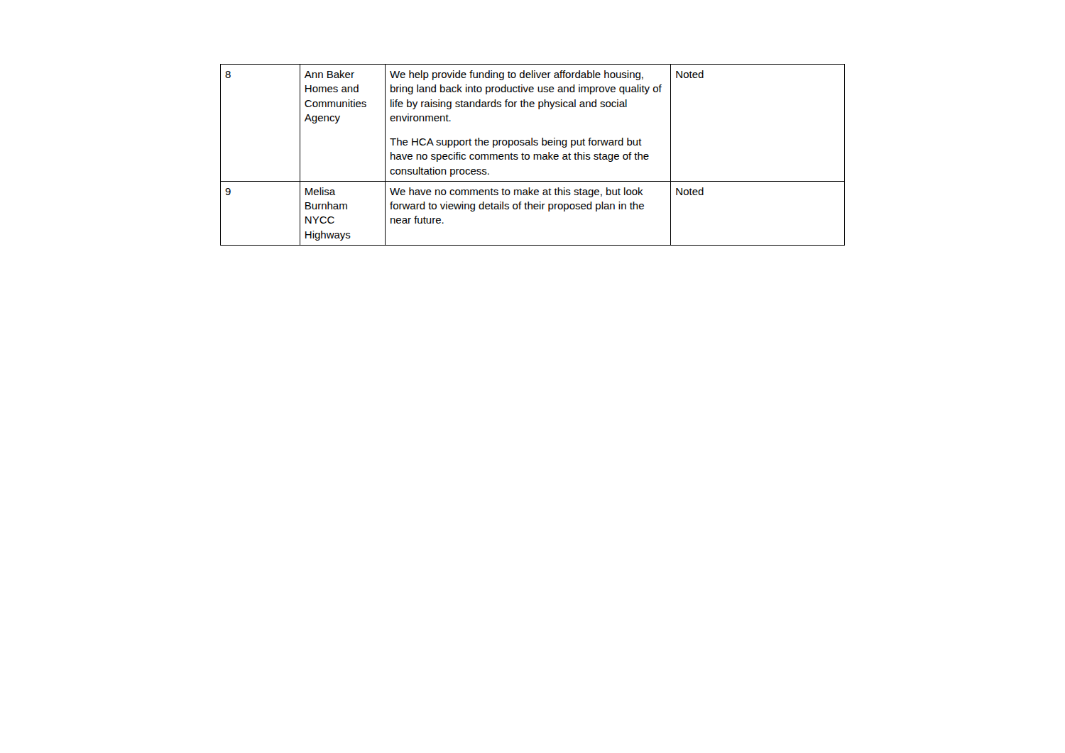| 8 | Ann Baker Homes and Communities Agency | We help provide funding to deliver affordable housing, bring land back into productive use and improve quality of life by raising standards for the physical and social environment. The HCA support the proposals being put forward but have no specific comments to make at this stage of the consultation process. | Noted |
| 9 | Melisa Burnham NYCC Highways | We have no comments to make at this stage, but look forward to viewing details of their proposed plan in the near future. | Noted |